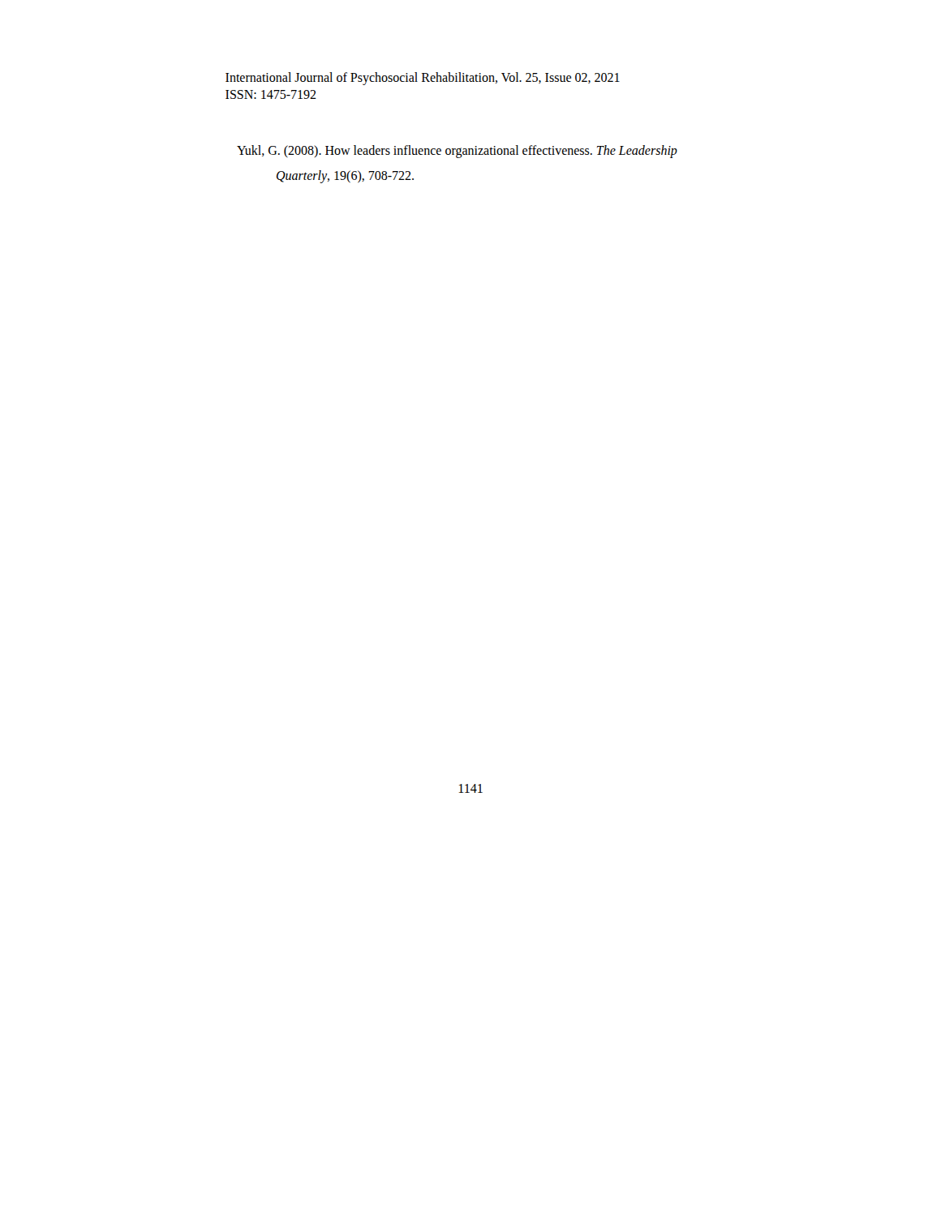International Journal of Psychosocial Rehabilitation, Vol. 25, Issue 02, 2021
ISSN: 1475-7192
Yukl, G. (2008). How leaders influence organizational effectiveness. The Leadership Quarterly, 19(6), 708-722.
1141